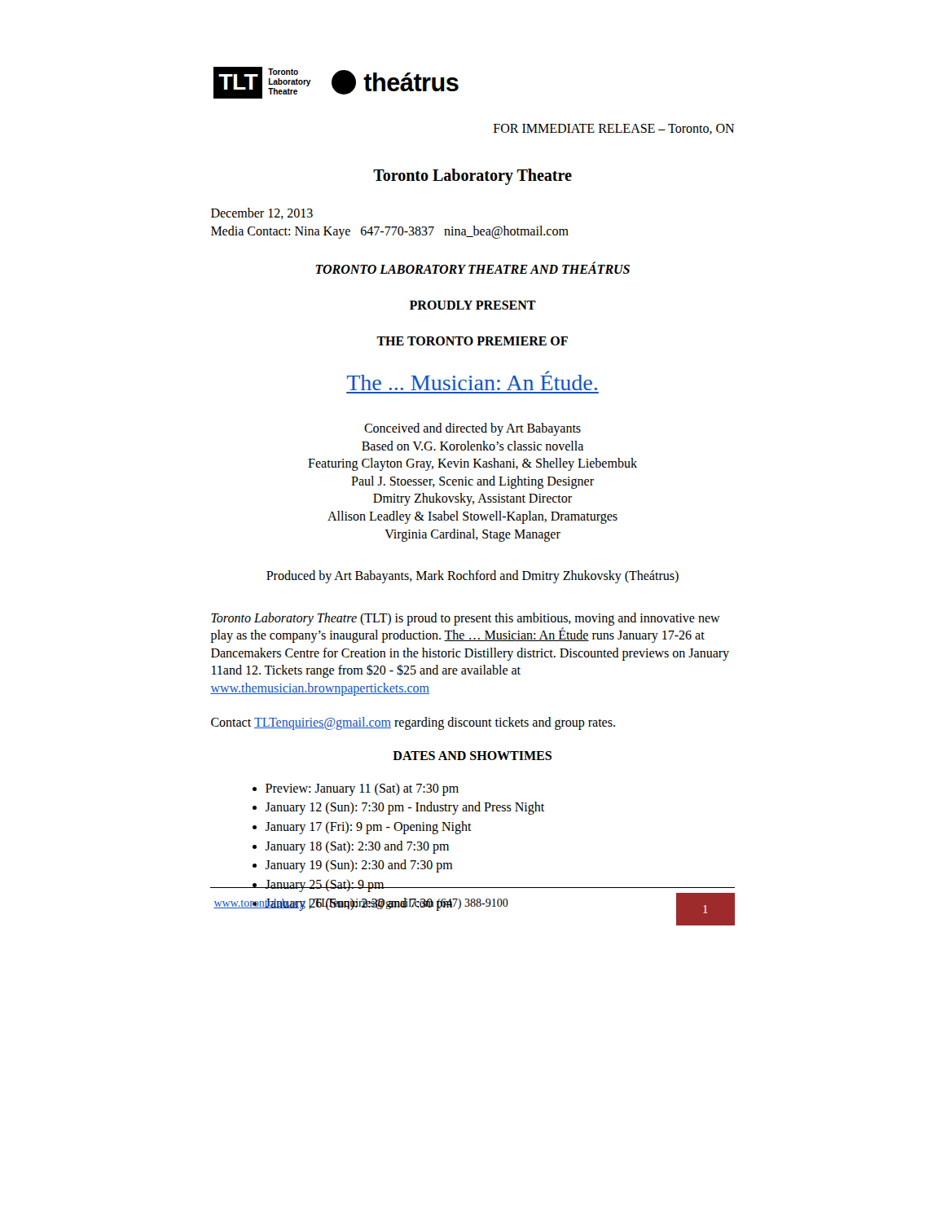TLT Toronto
Laboratory
Theatre
theátrus
FOR IMMEDIATE RELEASE – Toronto, ON
Toronto Laboratory Theatre
December 12, 2013
Media Contact: Nina Kaye 647-770-3837 nina_bea@hotmail.com
TORONTO LABORATORY THEATRE AND THEÁTRUS
PROUDLY PRESENT
THE TORONTO PREMIERE OF
The ... Musician: An Étude.
Conceived and directed by Art Babayants
Based on V.G. Korolenko’s classic novella
Featuring Clayton Gray, Kevin Kashani, & Shelley Liebembuk
Paul J. Stoesser, Scenic and Lighting Designer
Dmitry Zhukovsky, Assistant Director
Allison Leadley & Isabel Stowell-Kaplan, Dramaturges
Virginia Cardinal, Stage Manager
Produced by Art Babayants, Mark Rochford and Dmitry Zhukovsky (Theátrus)
Toronto Laboratory Theatre (TLT) is proud to present this ambitious, moving and innovative new play as the company’s inaugural production. The … Musician: An Étude runs January 17-26 at Dancemakers Centre for Creation in the historic Distillery district. Discounted previews on January 11and 12. Tickets range from $20 - $25 and are available at www.themusician.brownpapertickets.com
Contact TLTenquiries@gmail.com regarding discount tickets and group rates.
DATES AND SHOWTIMES
Preview: January 11 (Sat) at 7:30 pm
January 12 (Sun): 7:30 pm - Industry and Press Night
January 17 (Fri): 9 pm - Opening Night
January 18 (Sat): 2:30 and 7:30 pm
January 19 (Sun): 2:30 and 7:30 pm
January 25 (Sat): 9 pm
January 26 (Sun): 2:30 and 7:30 pm
www.torontolab.org|TLTenquiries@gmail.com (647) 388-9100
1